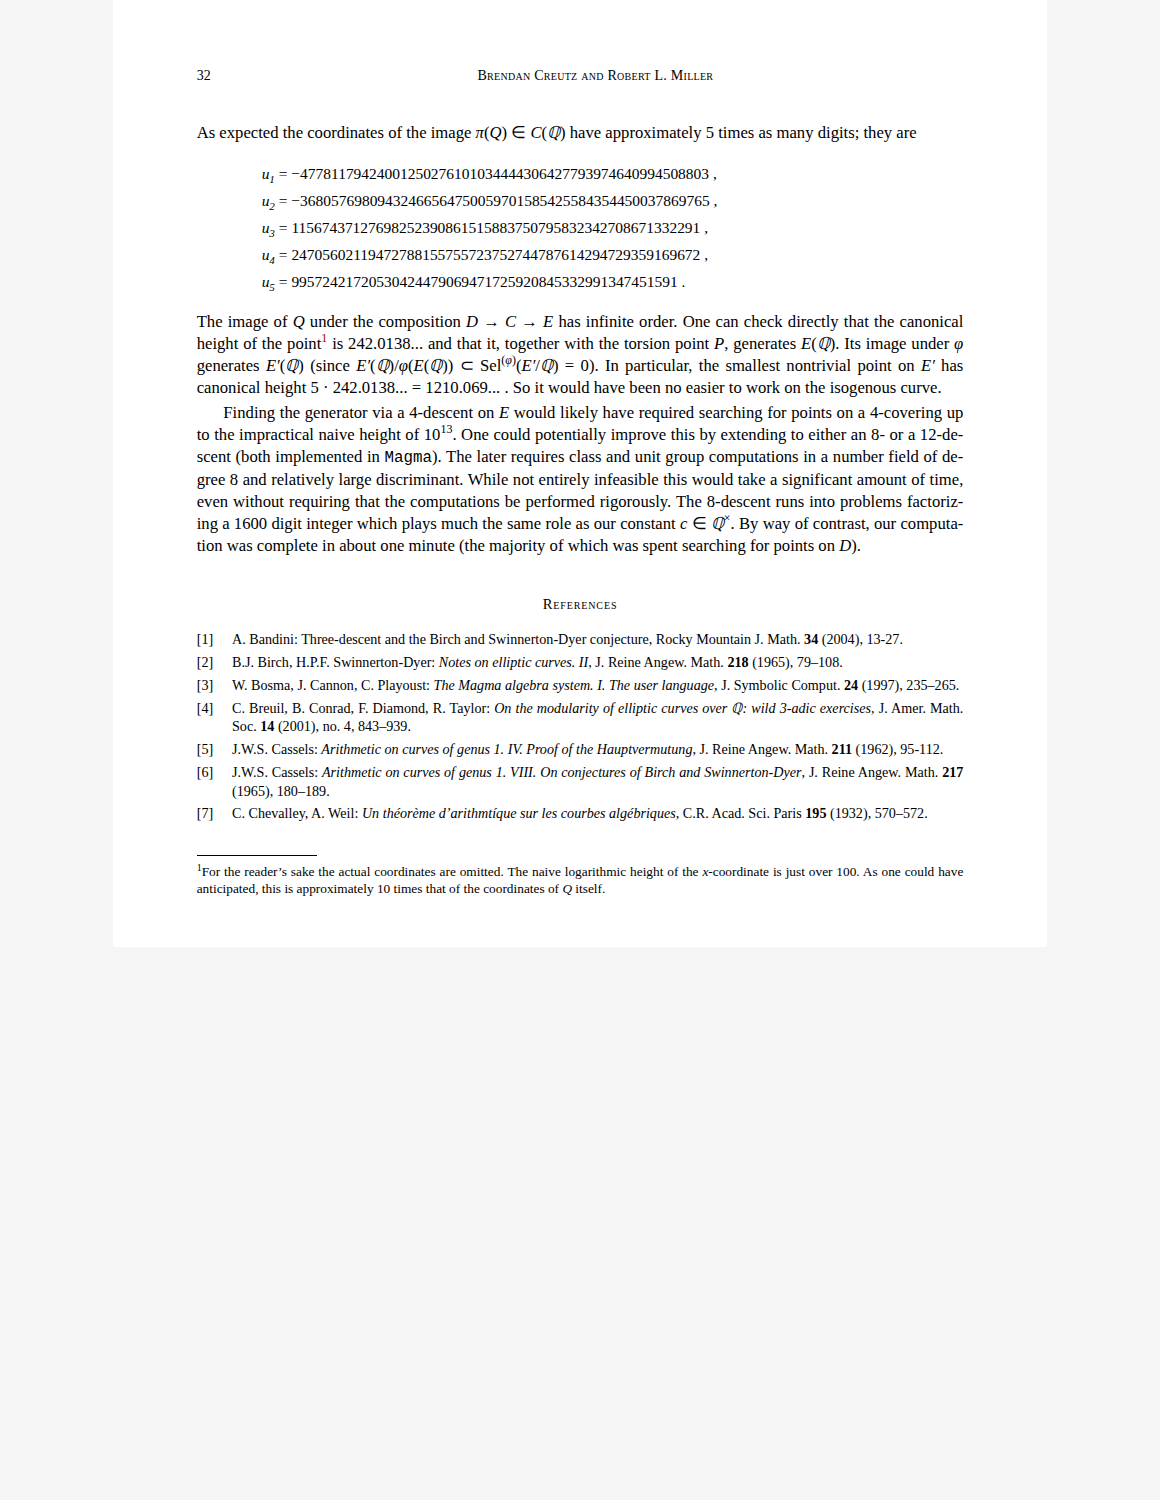32 Brendan Creutz and Robert L. Miller
As expected the coordinates of the image π(Q) ∈ C(ℚ) have approximately 5 times as many digits; they are
u1 = −47781179424001250276101034444306427793974640994508803 ,
u2 = −36805769809432466564750059701585425584354450037869765 ,
u3 = 11567437127698252390861515883750795832342708671332291 ,
u4 = 24705602119472788155755723752744787614294729359169672 ,
u5 = 99572421720530424479069471725920845332991347451591 .
The image of Q under the composition D → C → E has infinite order. One can check directly that the canonical height of the point1 is 242.0138... and that it, together with the torsion point P, generates E(ℚ). Its image under φ generates E′(ℚ) (since E′(ℚ)/φ(E(ℚ)) ⊂ Sel(φ)(E′/ℚ) = 0). In particular, the smallest nontrivial point on E′ has canonical height 5 · 242.0138... = 1210.069... . So it would have been no easier to work on the isogenous curve.
Finding the generator via a 4-descent on E would likely have required searching for points on a 4-covering up to the impractical naive height of 1013. One could potentially improve this by extending to either an 8- or a 12-descent (both implemented in Magma). The later requires class and unit group computations in a number field of degree 8 and relatively large discriminant. While not entirely infeasible this would take a significant amount of time, even without requiring that the computations be performed rigorously. The 8-descent runs into problems factorizing a 1600 digit integer which plays much the same role as our constant c ∈ ℚ×. By way of contrast, our computation was complete in about one minute (the majority of which was spent searching for points on D).
References
[1] A. Bandini: Three-descent and the Birch and Swinnerton-Dyer conjecture, Rocky Mountain J. Math. 34 (2004), 13-27.
[2] B.J. Birch, H.P.F. Swinnerton-Dyer: Notes on elliptic curves. II, J. Reine Angew. Math. 218 (1965), 79–108.
[3] W. Bosma, J. Cannon, C. Playoust: The Magma algebra system. I. The user language, J. Symbolic Comput. 24 (1997), 235–265.
[4] C. Breuil, B. Conrad, F. Diamond, R. Taylor: On the modularity of elliptic curves over ℚ: wild 3-adic exercises, J. Amer. Math. Soc. 14 (2001), no. 4, 843–939.
[5] J.W.S. Cassels: Arithmetic on curves of genus 1. IV. Proof of the Hauptvermutung, J. Reine Angew. Math. 211 (1962), 95-112.
[6] J.W.S. Cassels: Arithmetic on curves of genus 1. VIII. On conjectures of Birch and Swinnerton-Dyer, J. Reine Angew. Math. 217 (1965), 180–189.
[7] C. Chevalley, A. Weil: Un théorème d’arithmtíque sur les courbes algébriques, C.R. Acad. Sci. Paris 195 (1932), 570–572.
1For the reader’s sake the actual coordinates are omitted. The naive logarithmic height of the x-coordinate is just over 100. As one could have anticipated, this is approximately 10 times that of the coordinates of Q itself.